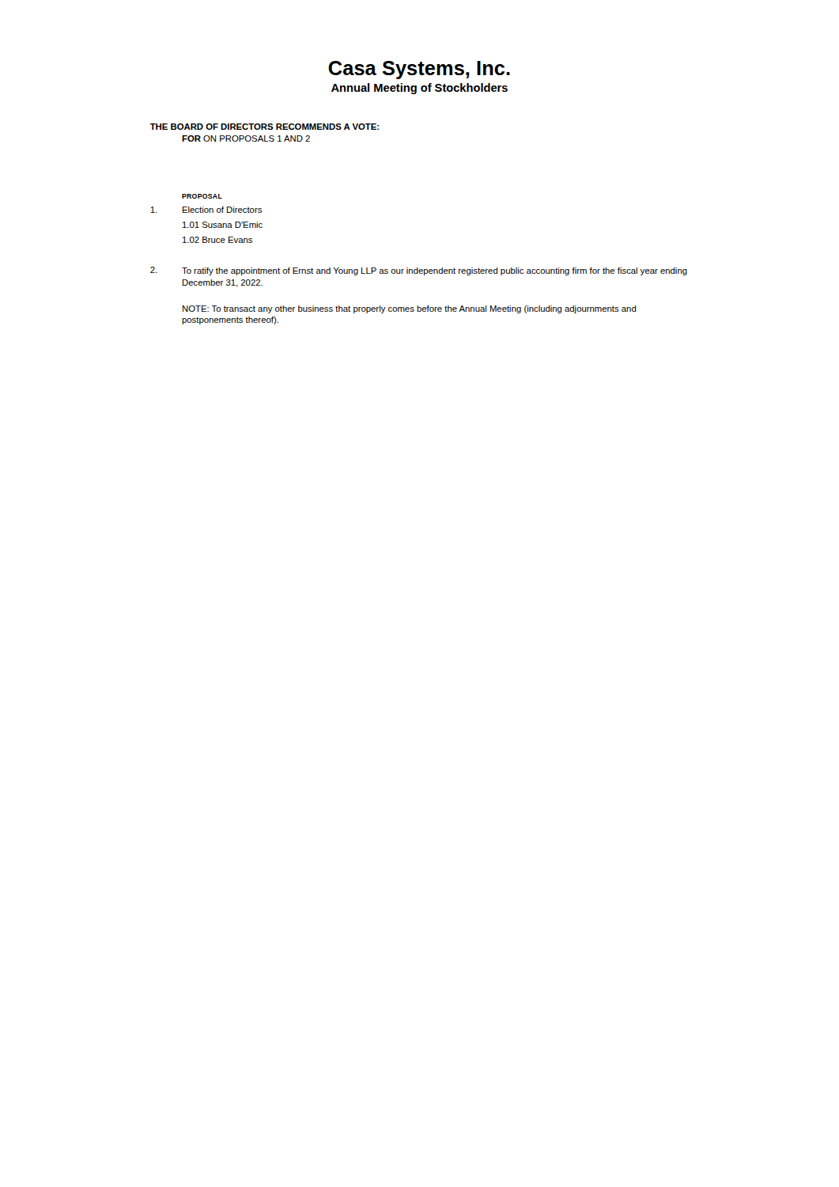Casa Systems, Inc.
Annual Meeting of Stockholders
THE BOARD OF DIRECTORS RECOMMENDS A VOTE: FOR ON PROPOSALS 1 AND 2
PROPOSAL
| 1. | Election of Directors 1.01 Susana D'Emic 1.02 Bruce Evans |
| 2. | To ratify the appointment of Ernst and Young LLP as our independent registered public accounting firm for the fiscal year ending December 31, 2022. NOTE: To transact any other business that properly comes before the Annual Meeting (including adjournments and postponements thereof). |